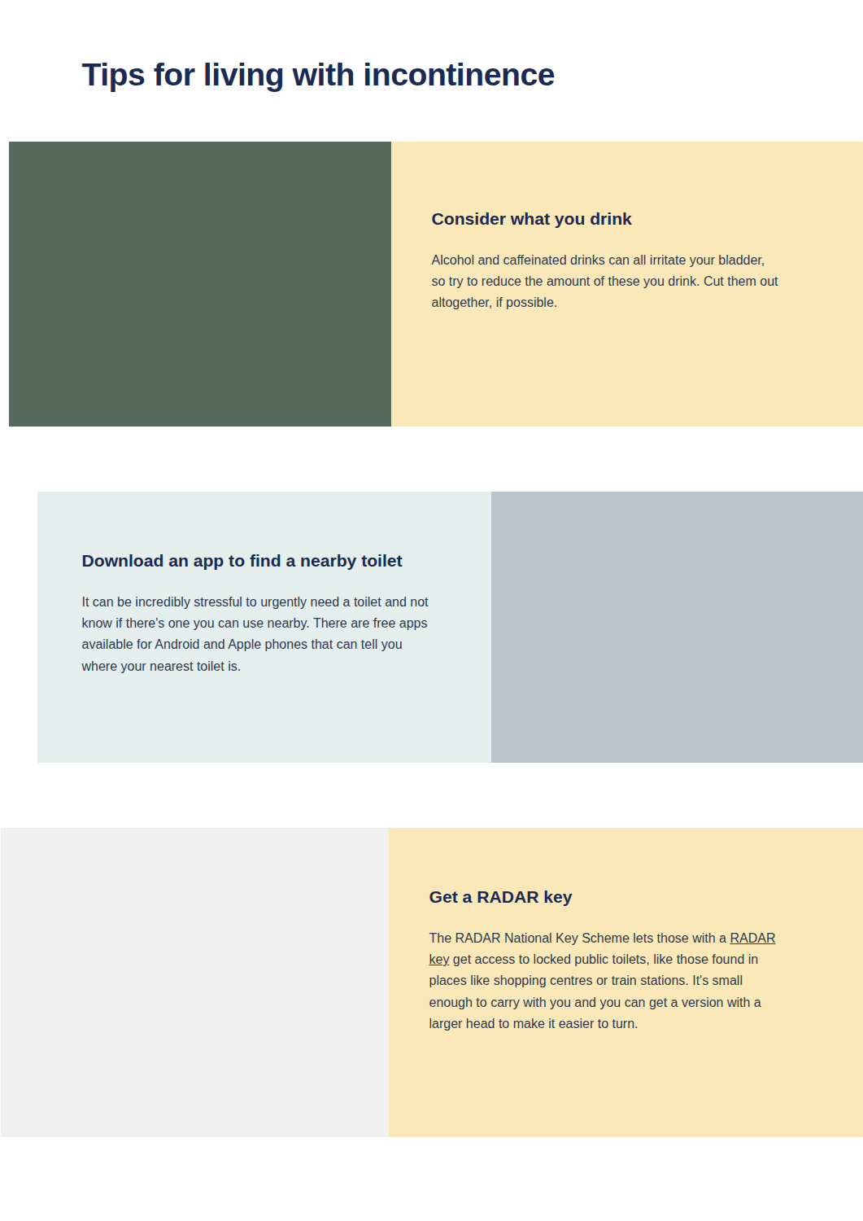Tips for living with incontinence
Consider what you drink
Alcohol and caffeinated drinks can all irritate your bladder, so try to reduce the amount of these you drink. Cut them out altogether, if possible.
Download an app to find a nearby toilet
It can be incredibly stressful to urgently need a toilet and not know if there's one you can use nearby. There are free apps available for Android and Apple phones that can tell you where your nearest toilet is.
Get a RADAR key
The RADAR National Key Scheme lets those with a RADAR key get access to locked public toilets, like those found in places like shopping centres or train stations. It's small enough to carry with you and you can get a version with a larger head to make it easier to turn.